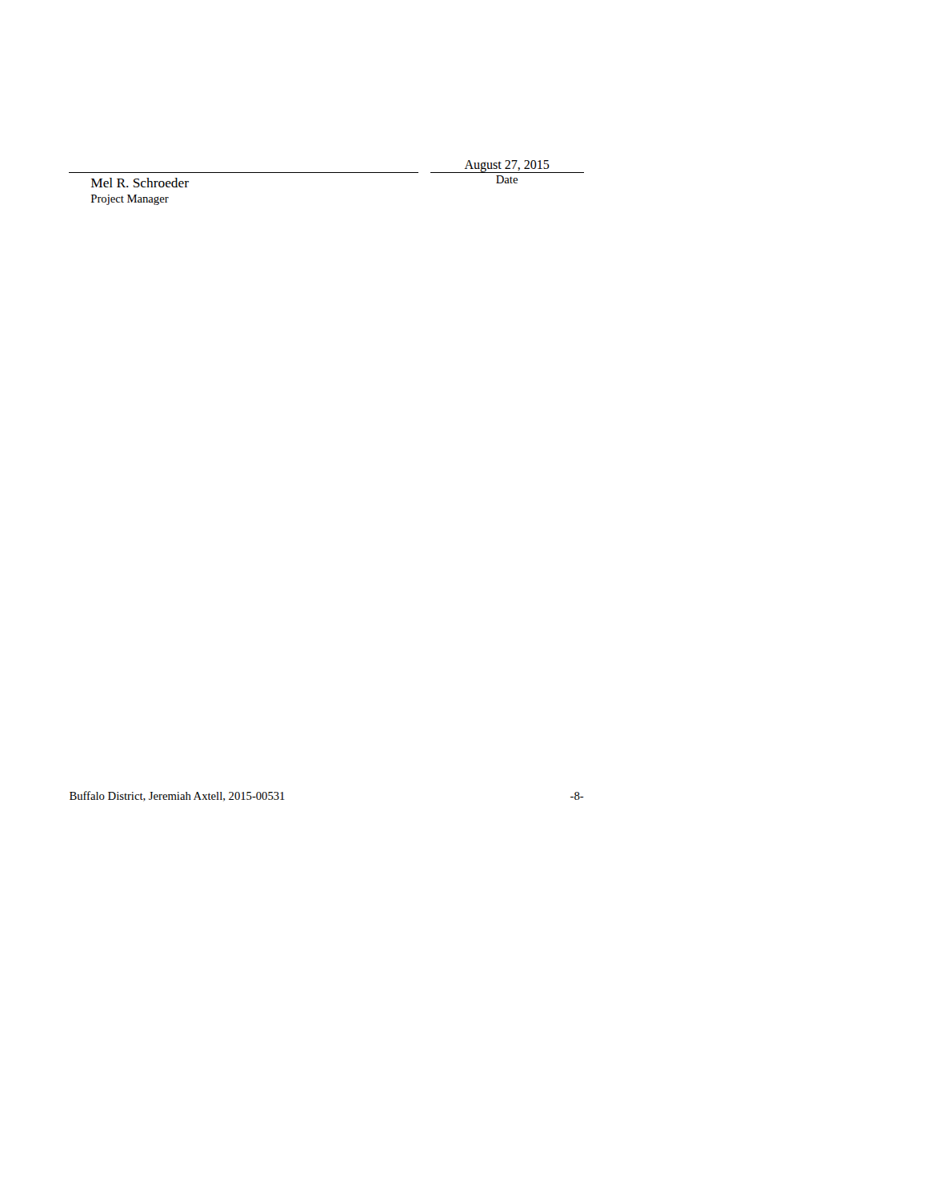August 27, 2015
Mel R. Schroeder
Project Manager
Date
Buffalo District, Jeremiah Axtell, 2015-00531
-8-